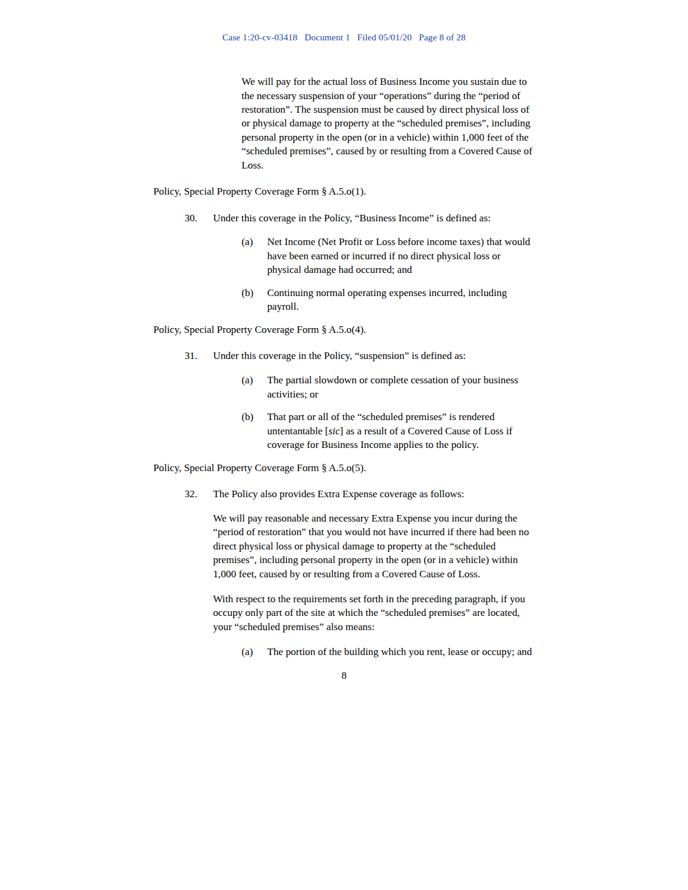Case 1:20-cv-03418 Document 1 Filed 05/01/20 Page 8 of 28
We will pay for the actual loss of Business Income you sustain due to the necessary suspension of your “operations” during the “period of restoration”. The suspension must be caused by direct physical loss of or physical damage to property at the “scheduled premises”, including personal property in the open (or in a vehicle) within 1,000 feet of the “scheduled premises”, caused by or resulting from a Covered Cause of Loss.
Policy, Special Property Coverage Form § A.5.o(1).
30.
Under this coverage in the Policy, “Business Income” is defined as:
(a)
Net Income (Net Profit or Loss before income taxes) that would have been earned or incurred if no direct physical loss or physical damage had occurred; and
(b)
Continuing normal operating expenses incurred, including payroll.
Policy, Special Property Coverage Form § A.5.o(4).
31.
Under this coverage in the Policy, “suspension” is defined as:
(a)
The partial slowdown or complete cessation of your business activities; or
(b)
That part or all of the “scheduled premises” is rendered untentantable [sic] as a result of a Covered Cause of Loss if coverage for Business Income applies to the policy.
Policy, Special Property Coverage Form § A.5.o(5).
32.
The Policy also provides Extra Expense coverage as follows:
We will pay reasonable and necessary Extra Expense you incur during the “period of restoration” that you would not have incurred if there had been no direct physical loss or physical damage to property at the “scheduled premises”, including personal property in the open (or in a vehicle) within 1,000 feet, caused by or resulting from a Covered Cause of Loss.
With respect to the requirements set forth in the preceding paragraph, if you occupy only part of the site at which the “scheduled premises” are located, your “scheduled premises” also means:
(a)
The portion of the building which you rent, lease or occupy; and
8